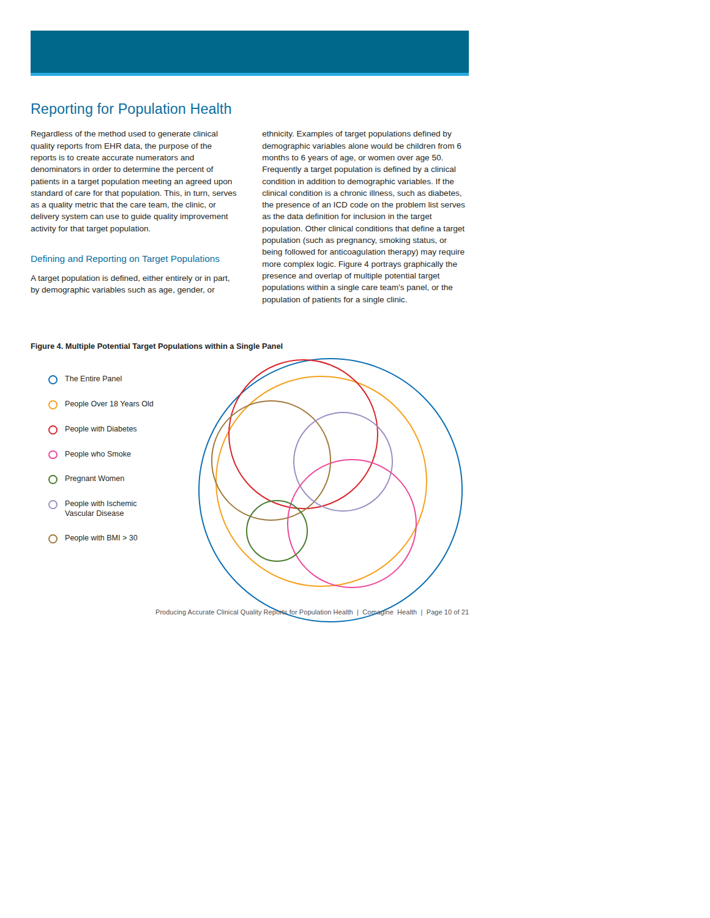Reporting for Population Health
Regardless of the method used to generate clinical quality reports from EHR data, the purpose of the reports is to create accurate numerators and denominators in order to determine the percent of patients in a target population meeting an agreed upon standard of care for that population. This, in turn, serves as a quality metric that the care team, the clinic, or delivery system can use to guide quality improvement activity for that target population.
Defining and Reporting on Target Populations
A target population is defined, either entirely or in part, by demographic variables such as age, gender, or ethnicity. Examples of target populations defined by demographic variables alone would be children from 6 months to 6 years of age, or women over age 50. Frequently a target population is defined by a clinical condition in addition to demographic variables. If the clinical condition is a chronic illness, such as diabetes, the presence of an ICD code on the problem list serves as the data definition for inclusion in the target population. Other clinical conditions that define a target population (such as pregnancy, smoking status, or being followed for anticoagulation therapy) may require more complex logic. Figure 4 portrays graphically the presence and overlap of multiple potential target populations within a single care team's panel, or the population of patients for a single clinic.
Figure 4. Multiple Potential Target Populations within a Single Panel
The Entire Panel
People Over 18 Years Old
People with Diabetes
People who Smoke
Pregnant Women
People with Ischemic
Vascular Disease
People with BMI > 30
Producing Accurate Clinical Quality Reports for Population Health | Comagine Health | Page 10 of 21